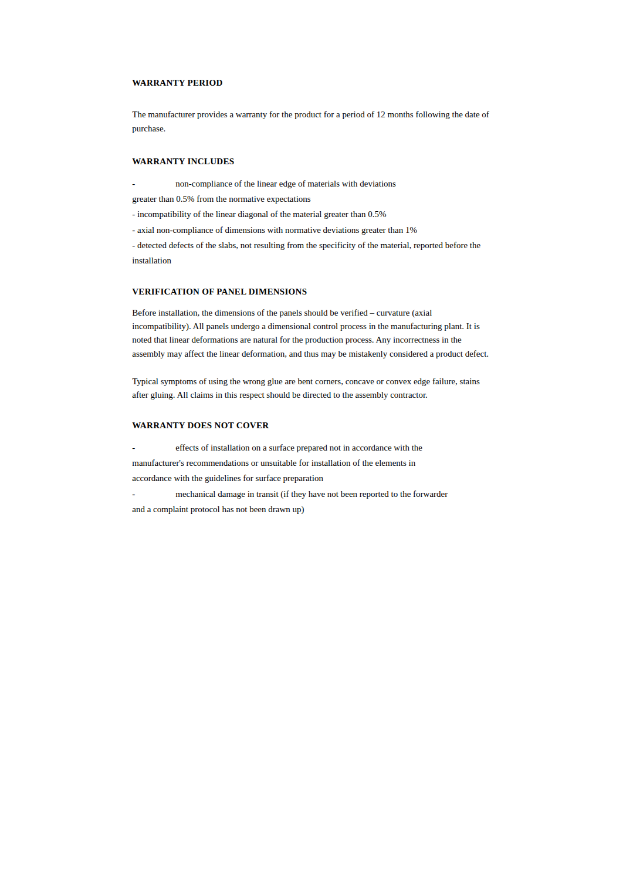WARRANTY PERIOD
The manufacturer provides a warranty for the product for a period of 12 months following the date of purchase.
WARRANTY INCLUDES
- non-compliance of the linear edge of materials with deviations
greater than 0.5% from the normative expectations
- incompatibility of the linear diagonal of the material greater than 0.5%
- axial non-compliance of dimensions with normative deviations greater than 1%
- detected defects of the slabs, not resulting from the specificity of the material, reported before the installation
VERIFICATION OF PANEL DIMENSIONS
Before installation, the dimensions of the panels should be verified – curvature (axial incompatibility). All panels undergo a dimensional control process in the manufacturing plant. It is noted that linear deformations are natural for the production process. Any incorrectness in the assembly may affect the linear deformation, and thus may be mistakenly considered a product defect.
Typical symptoms of using the wrong glue are bent corners, concave or convex edge failure, stains after gluing. All claims in this respect should be directed to the assembly contractor.
WARRANTY DOES NOT COVER
- effects of installation on a surface prepared not in accordance with the
manufacturer's recommendations or unsuitable for installation of the elements in
accordance with the guidelines for surface preparation
- mechanical damage in transit (if they have not been reported to the forwarder
and a complaint protocol has not been drawn up)